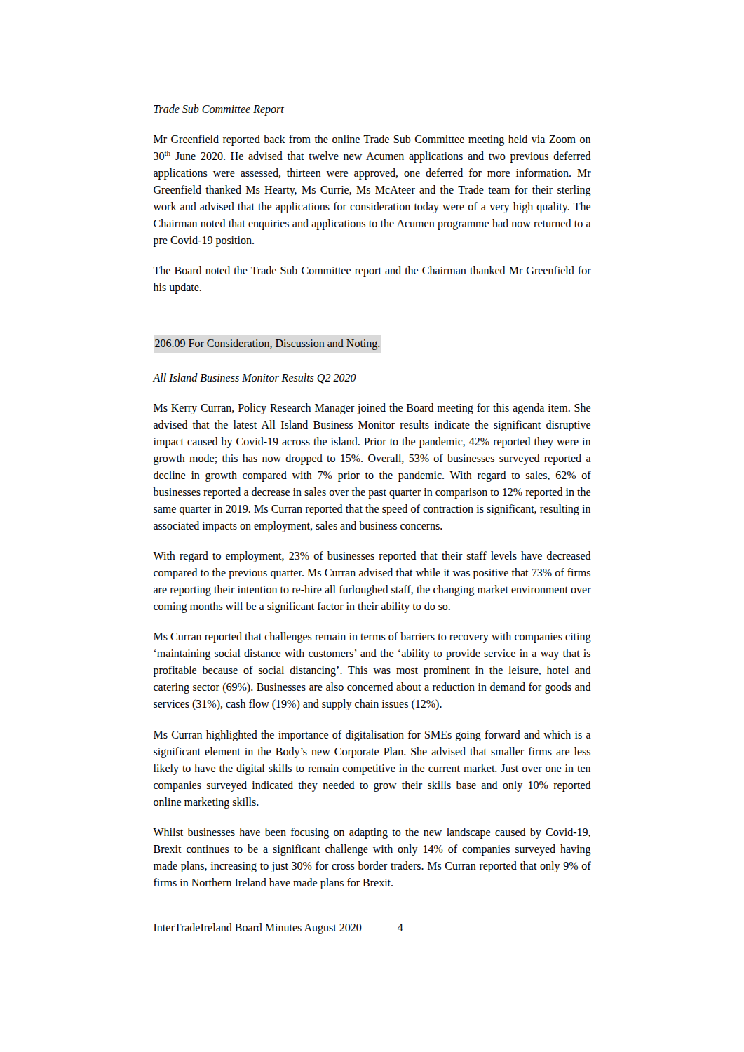Trade Sub Committee Report
Mr Greenfield reported back from the online Trade Sub Committee meeting held via Zoom on 30th June 2020. He advised that twelve new Acumen applications and two previous deferred applications were assessed, thirteen were approved, one deferred for more information. Mr Greenfield thanked Ms Hearty, Ms Currie, Ms McAteer and the Trade team for their sterling work and advised that the applications for consideration today were of a very high quality. The Chairman noted that enquiries and applications to the Acumen programme had now returned to a pre Covid-19 position.
The Board noted the Trade Sub Committee report and the Chairman thanked Mr Greenfield for his update.
206.09 For Consideration, Discussion and Noting.
All Island Business Monitor Results Q2 2020
Ms Kerry Curran, Policy Research Manager joined the Board meeting for this agenda item. She advised that the latest All Island Business Monitor results indicate the significant disruptive impact caused by Covid-19 across the island. Prior to the pandemic, 42% reported they were in growth mode; this has now dropped to 15%. Overall, 53% of businesses surveyed reported a decline in growth compared with 7% prior to the pandemic. With regard to sales, 62% of businesses reported a decrease in sales over the past quarter in comparison to 12% reported in the same quarter in 2019. Ms Curran reported that the speed of contraction is significant, resulting in associated impacts on employment, sales and business concerns.
With regard to employment, 23% of businesses reported that their staff levels have decreased compared to the previous quarter. Ms Curran advised that while it was positive that 73% of firms are reporting their intention to re-hire all furloughed staff, the changing market environment over coming months will be a significant factor in their ability to do so.
Ms Curran reported that challenges remain in terms of barriers to recovery with companies citing ‘maintaining social distance with customers’ and the ‘ability to provide service in a way that is profitable because of social distancing’. This was most prominent in the leisure, hotel and catering sector (69%). Businesses are also concerned about a reduction in demand for goods and services (31%), cash flow (19%) and supply chain issues (12%).
Ms Curran highlighted the importance of digitalisation for SMEs going forward and which is a significant element in the Body’s new Corporate Plan. She advised that smaller firms are less likely to have the digital skills to remain competitive in the current market. Just over one in ten companies surveyed indicated they needed to grow their skills base and only 10% reported online marketing skills.
Whilst businesses have been focusing on adapting to the new landscape caused by Covid-19, Brexit continues to be a significant challenge with only 14% of companies surveyed having made plans, increasing to just 30% for cross border traders. Ms Curran reported that only 9% of firms in Northern Ireland have made plans for Brexit.
InterTradeIreland Board Minutes August 2020 4